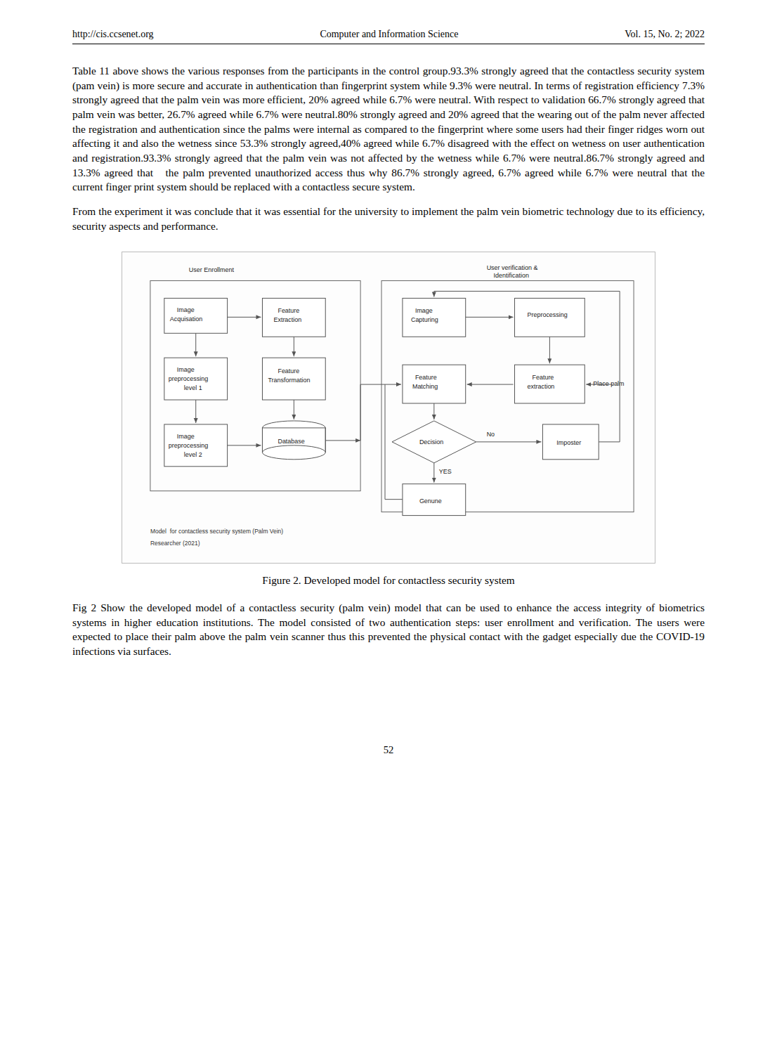http://cis.ccsenet.org
Computer and Information Science
Vol. 15, No. 2; 2022
Table 11 above shows the various responses from the participants in the control group.93.3% strongly agreed that the contactless security system (pam vein) is more secure and accurate in authentication than fingerprint system while 9.3% were neutral. In terms of registration efficiency 7.3% strongly agreed that the palm vein was more efficient, 20% agreed while 6.7% were neutral. With respect to validation 66.7% strongly agreed that palm vein was better, 26.7% agreed while 6.7% were neutral.80% strongly agreed and 20% agreed that the wearing out of the palm never affected the registration and authentication since the palms were internal as compared to the fingerprint where some users had their finger ridges worn out affecting it and also the wetness since 53.3% strongly agreed,40% agreed while 6.7% disagreed with the effect on wetness on user authentication and registration.93.3% strongly agreed that the palm vein was not affected by the wetness while 6.7% were neutral.86.7% strongly agreed and 13.3% agreed that the palm prevented unauthorized access thus why 86.7% strongly agreed, 6.7% agreed while 6.7% were neutral that the current finger print system should be replaced with a contactless secure system.
From the experiment it was conclude that it was essential for the university to implement the palm vein biometric technology due to its efficiency, security aspects and performance.
User Enrollment User verification & Identification Image Acquisation Image preprocessing level 1 Image preprocessing level 2 Feature Extraction Feature Transformation Database Image Capturing Preprocessing Feature Matching Feature extraction Place palm Decision No Imposter YES Genune Model for contactless security system (Palm Vein) Researcher (2021)
Figure 2. Developed model for contactless security system
Fig 2 Show the developed model of a contactless security (palm vein) model that can be used to enhance the access integrity of biometrics systems in higher education institutions. The model consisted of two authentication steps: user enrollment and verification. The users were expected to place their palm above the palm vein scanner thus this prevented the physical contact with the gadget especially due the COVID-19 infections via surfaces.
52